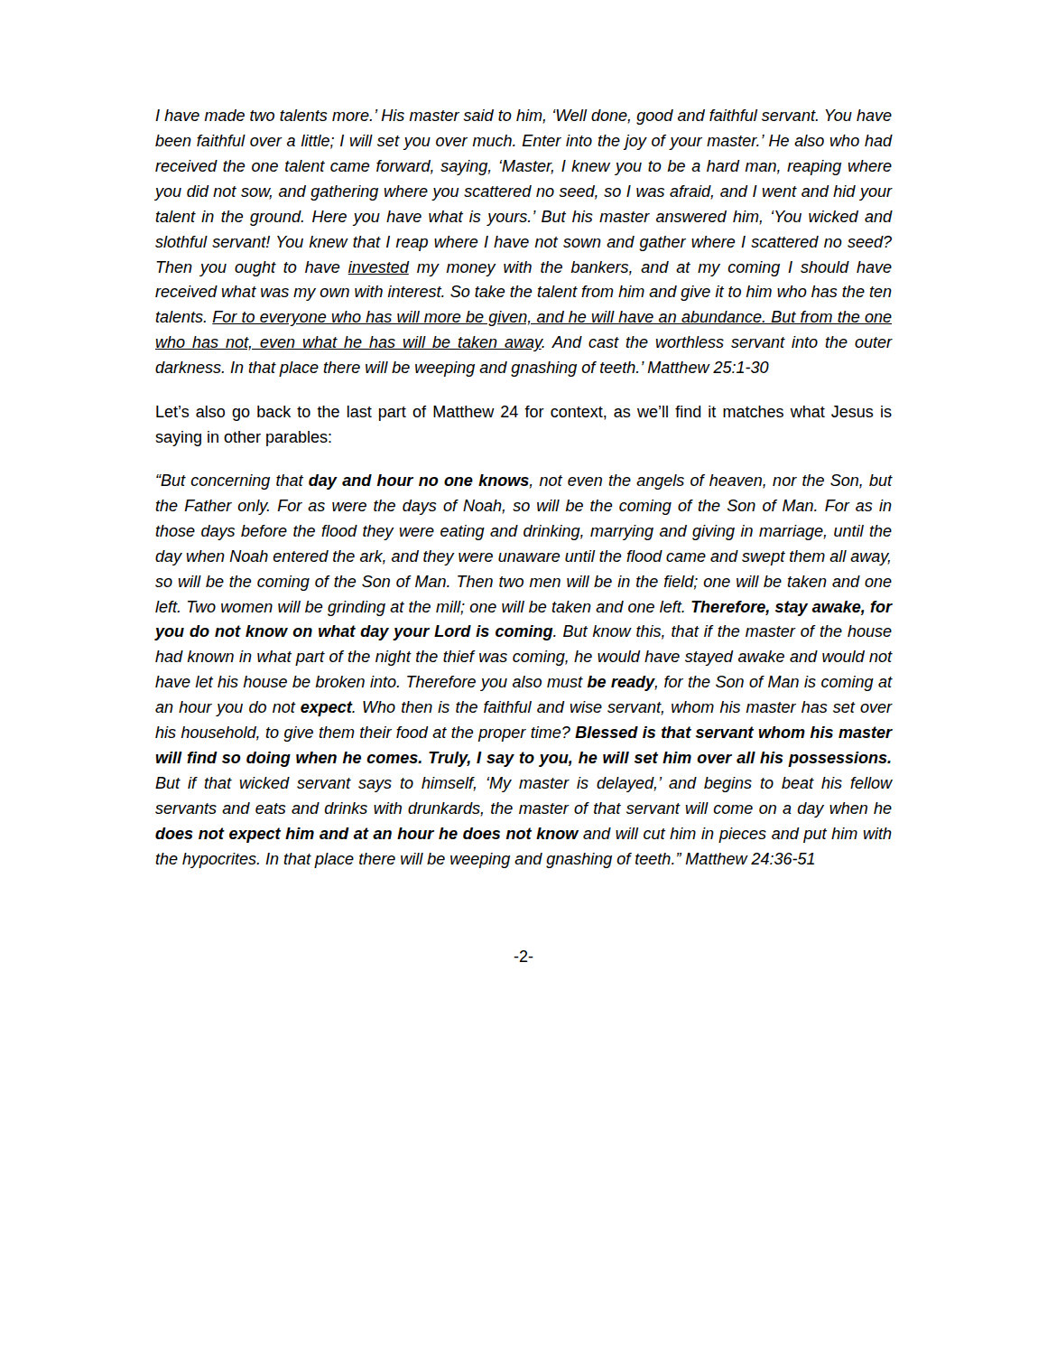I have made two talents more.’ His master said to him, ‘Well done, good and faithful servant. You have been faithful over a little; I will set you over much. Enter into the joy of your master.’ He also who had received the one talent came forward, saying, ‘Master, I knew you to be a hard man, reaping where you did not sow, and gathering where you scattered no seed, so I was afraid, and I went and hid your talent in the ground. Here you have what is yours.’ But his master answered him, ‘You wicked and slothful servant! You knew that I reap where I have not sown and gather where I scattered no seed? Then you ought to have invested my money with the bankers, and at my coming I should have received what was my own with interest. So take the talent from him and give it to him who has the ten talents. For to everyone who has will more be given, and he will have an abundance. But from the one who has not, even what he has will be taken away. And cast the worthless servant into the outer darkness. In that place there will be weeping and gnashing of teeth.’ Matthew 25:1-30
Let’s also go back to the last part of Matthew 24 for context, as we’ll find it matches what Jesus is saying in other parables:
“But concerning that day and hour no one knows, not even the angels of heaven, nor the Son, but the Father only. For as were the days of Noah, so will be the coming of the Son of Man. For as in those days before the flood they were eating and drinking, marrying and giving in marriage, until the day when Noah entered the ark, and they were unaware until the flood came and swept them all away, so will be the coming of the Son of Man. Then two men will be in the field; one will be taken and one left. Two women will be grinding at the mill; one will be taken and one left. Therefore, stay awake, for you do not know on what day your Lord is coming. But know this, that if the master of the house had known in what part of the night the thief was coming, he would have stayed awake and would not have let his house be broken into. Therefore you also must be ready, for the Son of Man is coming at an hour you do not expect. Who then is the faithful and wise servant, whom his master has set over his household, to give them their food at the proper time? Blessed is that servant whom his master will find so doing when he comes. Truly, I say to you, he will set him over all his possessions. But if that wicked servant says to himself, ‘My master is delayed,’ and begins to beat his fellow servants and eats and drinks with drunkards, the master of that servant will come on a day when he does not expect him and at an hour he does not know and will cut him in pieces and put him with the hypocrites. In that place there will be weeping and gnashing of teeth.” Matthew 24:36-51
-2-